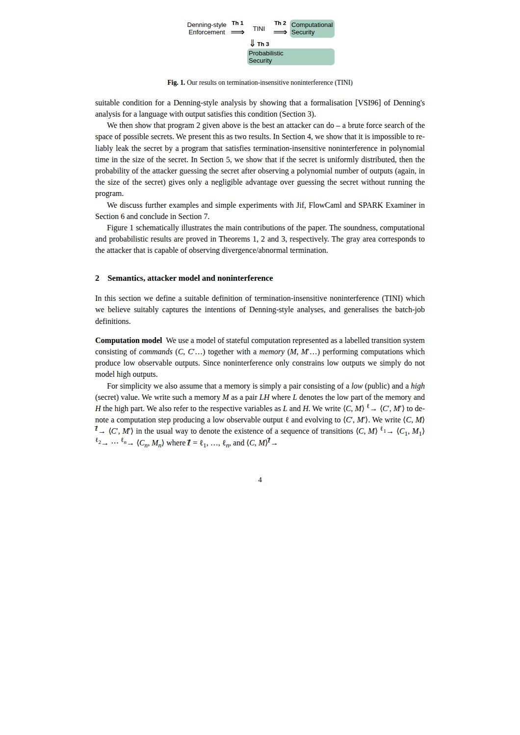| Denning-style Enforcement | Th 1 | TINI | Th 2 | Computational Security |
| ⟹ | ⟹ |
| | | ⇓ Th 3 | | |
| | | Probabilistic Security |
Fig. 1. Our results on termination-insensitive noninterference (TINI)
suitable condition for a Denning-style analysis by showing that a formalisation [VSI96] of Denning's analysis for a language with output satisfies this condition (Section 3).
We then show that program 2 given above is the best an attacker can do – a brute force search of the space of possible secrets. We present this as two results. In Section 4, we show that it is impossible to reliably leak the secret by a program that satisfies termination-insensitive noninterference in polynomial time in the size of the secret. In Section 5, we show that if the secret is uniformly distributed, then the probability of the attacker guessing the secret after observing a polynomial number of outputs (again, in the size of the secret) gives only a negligible advantage over guessing the secret without running the program.
We discuss further examples and simple experiments with Jif, FlowCaml and SPARK Examiner in Section 6 and conclude in Section 7.
Figure 1 schematically illustrates the main contributions of the paper. The soundness, computational and probabilistic results are proved in Theorems 1, 2 and 3, respectively. The gray area corresponds to the attacker that is capable of observing divergence/abnormal termination.
2 Semantics, attacker model and noninterference
In this section we define a suitable definition of termination-insensitive noninterference (TINI) which we believe suitably captures the intentions of Denning-style analyses, and generalises the batch-job definitions.
Computation model We use a model of stateful computation represented as a labelled transition system consisting of commands (C, C′…) together with a memory (M, M′…) performing computations which produce low observable outputs. Since noninterference only constrains low outputs we simply do not model high outputs.
For simplicity we also assume that a memory is simply a pair consisting of a low (public) and a high (secret) value. We write such a memory M as a pair LH where L denotes the low part of the memory and H the high part. We also refer to the respective variables as L and H. We write ⟨C, M⟩ ℓ→ ⟨C′, M′⟩ to denote a computation step producing a low observable output ℓ and evolving to ⟨C′, M′⟩. We write ⟨C, M⟩ ℓ⃗→ ⟨C′, M′⟩ in the usual way to denote the existence of a sequence of transitions ⟨C, M⟩ ℓ1→ ⟨C1, M1⟩ ℓ2→ ⋯ ℓn→ ⟨Cn, Mn⟩ where ℓ⃗ = ℓ1, …, ℓn, and ⟨C, M⟩ℓ⃗→
4